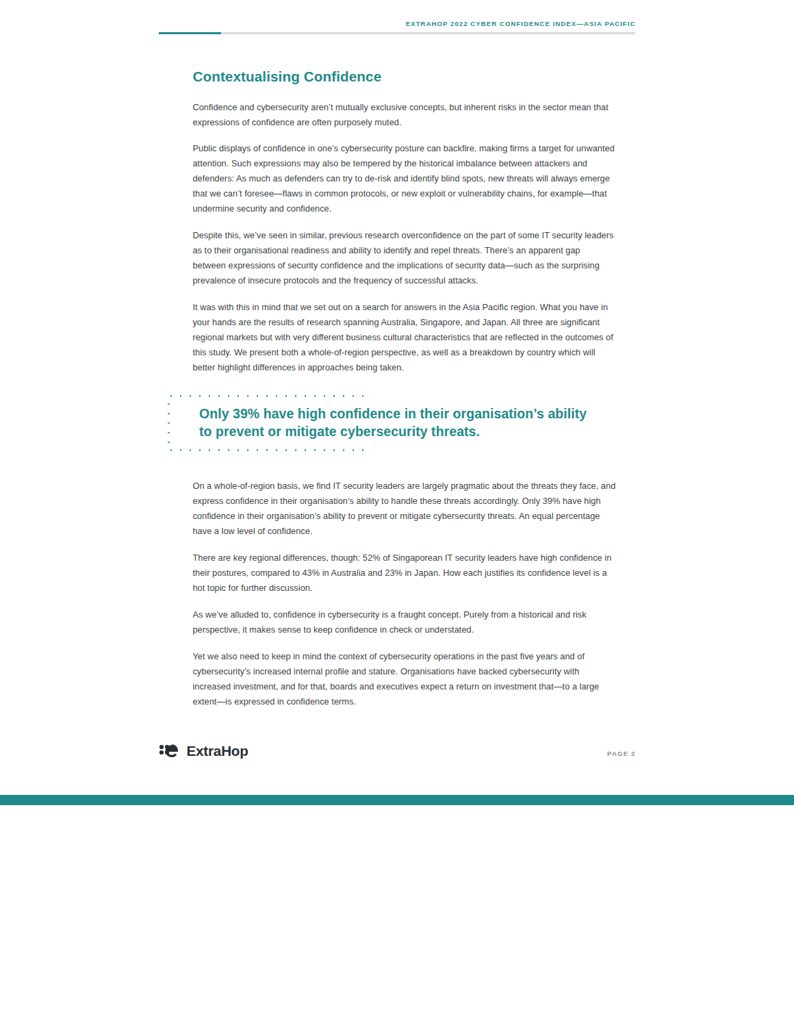ExtraHop 2022 Cyber Confidence Index—Asia Pacific
Contextualising Confidence
Confidence and cybersecurity aren’t mutually exclusive concepts, but inherent risks in the sector mean that expressions of confidence are often purposely muted.
Public displays of confidence in one’s cybersecurity posture can backfire, making firms a target for unwanted attention. Such expressions may also be tempered by the historical imbalance between attackers and defenders: As much as defenders can try to de-risk and identify blind spots, new threats will always emerge that we can’t foresee—flaws in common protocols, or new exploit or vulnerability chains, for example—that undermine security and confidence.
Despite this, we’ve seen in similar, previous research overconfidence on the part of some IT security leaders as to their organisational readiness and ability to identify and repel threats. There’s an apparent gap between expressions of security confidence and the implications of security data—such as the surprising prevalence of insecure protocols and the frequency of successful attacks.
It was with this in mind that we set out on a search for answers in the Asia Pacific region. What you have in your hands are the results of research spanning Australia, Singapore, and Japan. All three are significant regional markets but with very different business cultural characteristics that are reflected in the outcomes of this study. We present both a whole-of-region perspective, as well as a breakdown by country which will better highlight differences in approaches being taken.
Only 39% have high confidence in their organisation’s ability to prevent or mitigate cybersecurity threats.
On a whole-of-region basis, we find IT security leaders are largely pragmatic about the threats they face, and express confidence in their organisation’s ability to handle these threats accordingly. Only 39% have high confidence in their organisation’s ability to prevent or mitigate cybersecurity threats. An equal percentage have a low level of confidence.
There are key regional differences, though: 52% of Singaporean IT security leaders have high confidence in their postures, compared to 43% in Australia and 23% in Japan. How each justifies its confidence level is a hot topic for further discussion.
As we’ve alluded to, confidence in cybersecurity is a fraught concept. Purely from a historical and risk perspective, it makes sense to keep confidence in check or understated.
Yet we also need to keep in mind the context of cybersecurity operations in the past five years and of cybersecurity’s increased internal profile and stature. Organisations have backed cybersecurity with increased investment, and for that, boards and executives expect a return on investment that—to a large extent—is expressed in confidence terms.
ExtraHop
Page 2